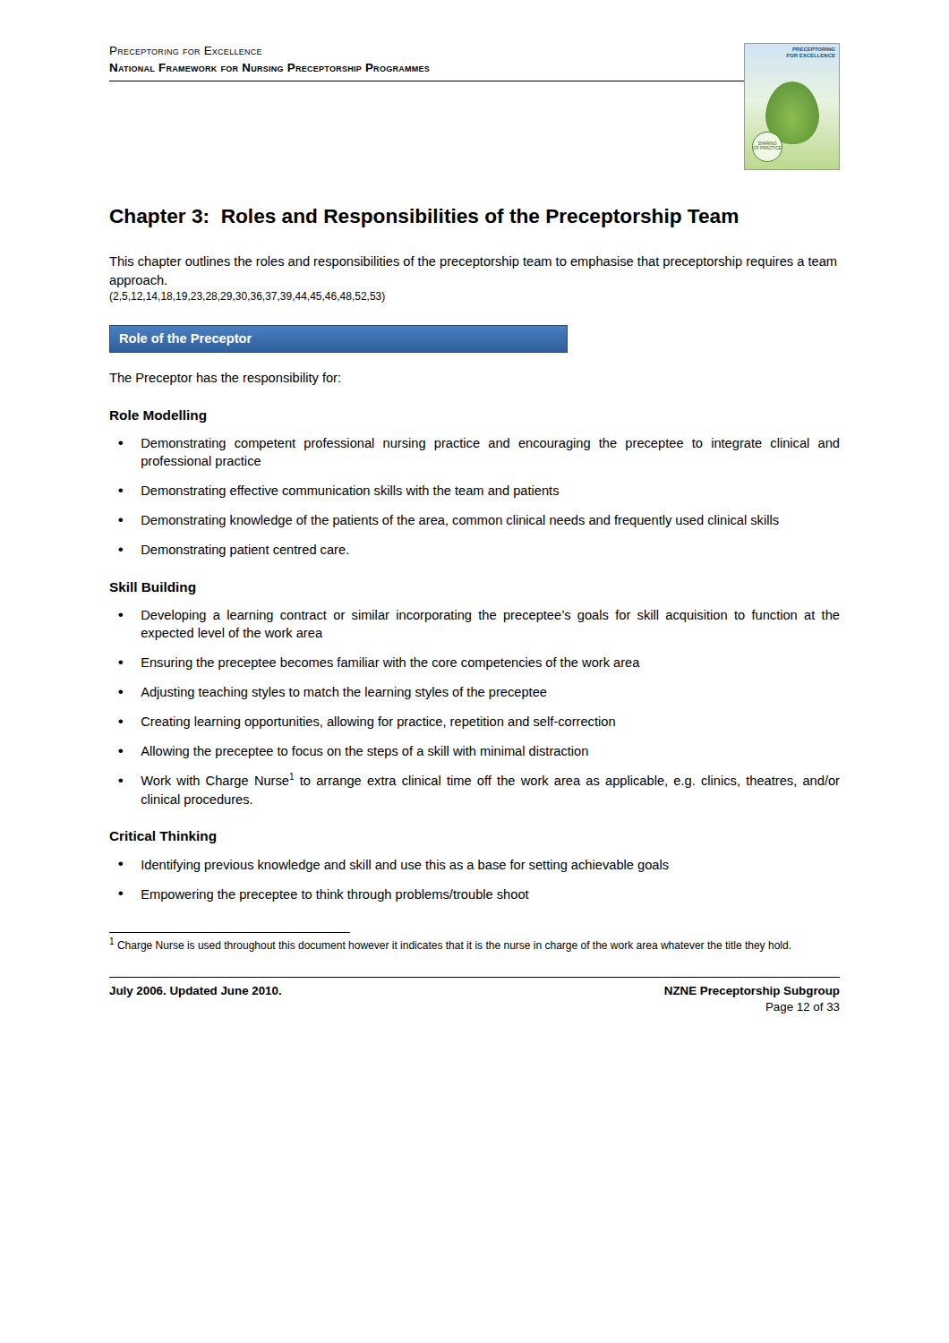Preceptoring for Excellence
National Framework for Nursing Preceptorship Programmes
PRECEPTORING
FOR EXCELLENCE
SHARING
OF PRACTICE
Chapter 3: Roles and Responsibilities of the Preceptorship Team
This chapter outlines the roles and responsibilities of the preceptorship team to emphasise that preceptorship requires a team approach.
(2,5,12,14,18,19,23,28,29,30,36,37,39,44,45,46,48,52,53)
Role of the Preceptor
The Preceptor has the responsibility for:
Role Modelling
Demonstrating competent professional nursing practice and encouraging the preceptee to integrate clinical and professional practice
Demonstrating effective communication skills with the team and patients
Demonstrating knowledge of the patients of the area, common clinical needs and frequently used clinical skills
Demonstrating patient centred care.
Skill Building
Developing a learning contract or similar incorporating the preceptee’s goals for skill acquisition to function at the expected level of the work area
Ensuring the preceptee becomes familiar with the core competencies of the work area
Adjusting teaching styles to match the learning styles of the preceptee
Creating learning opportunities, allowing for practice, repetition and self-correction
Allowing the preceptee to focus on the steps of a skill with minimal distraction
Work with Charge Nurse1 to arrange extra clinical time off the work area as applicable, e.g. clinics, theatres, and/or clinical procedures.
Critical Thinking
Identifying previous knowledge and skill and use this as a base for setting achievable goals
Empowering the preceptee to think through problems/trouble shoot
1 Charge Nurse is used throughout this document however it indicates that it is the nurse in charge of the work area whatever the title they hold.
July 2006. Updated June 2010.
NZNE Preceptorship Subgroup Page 12 of 33